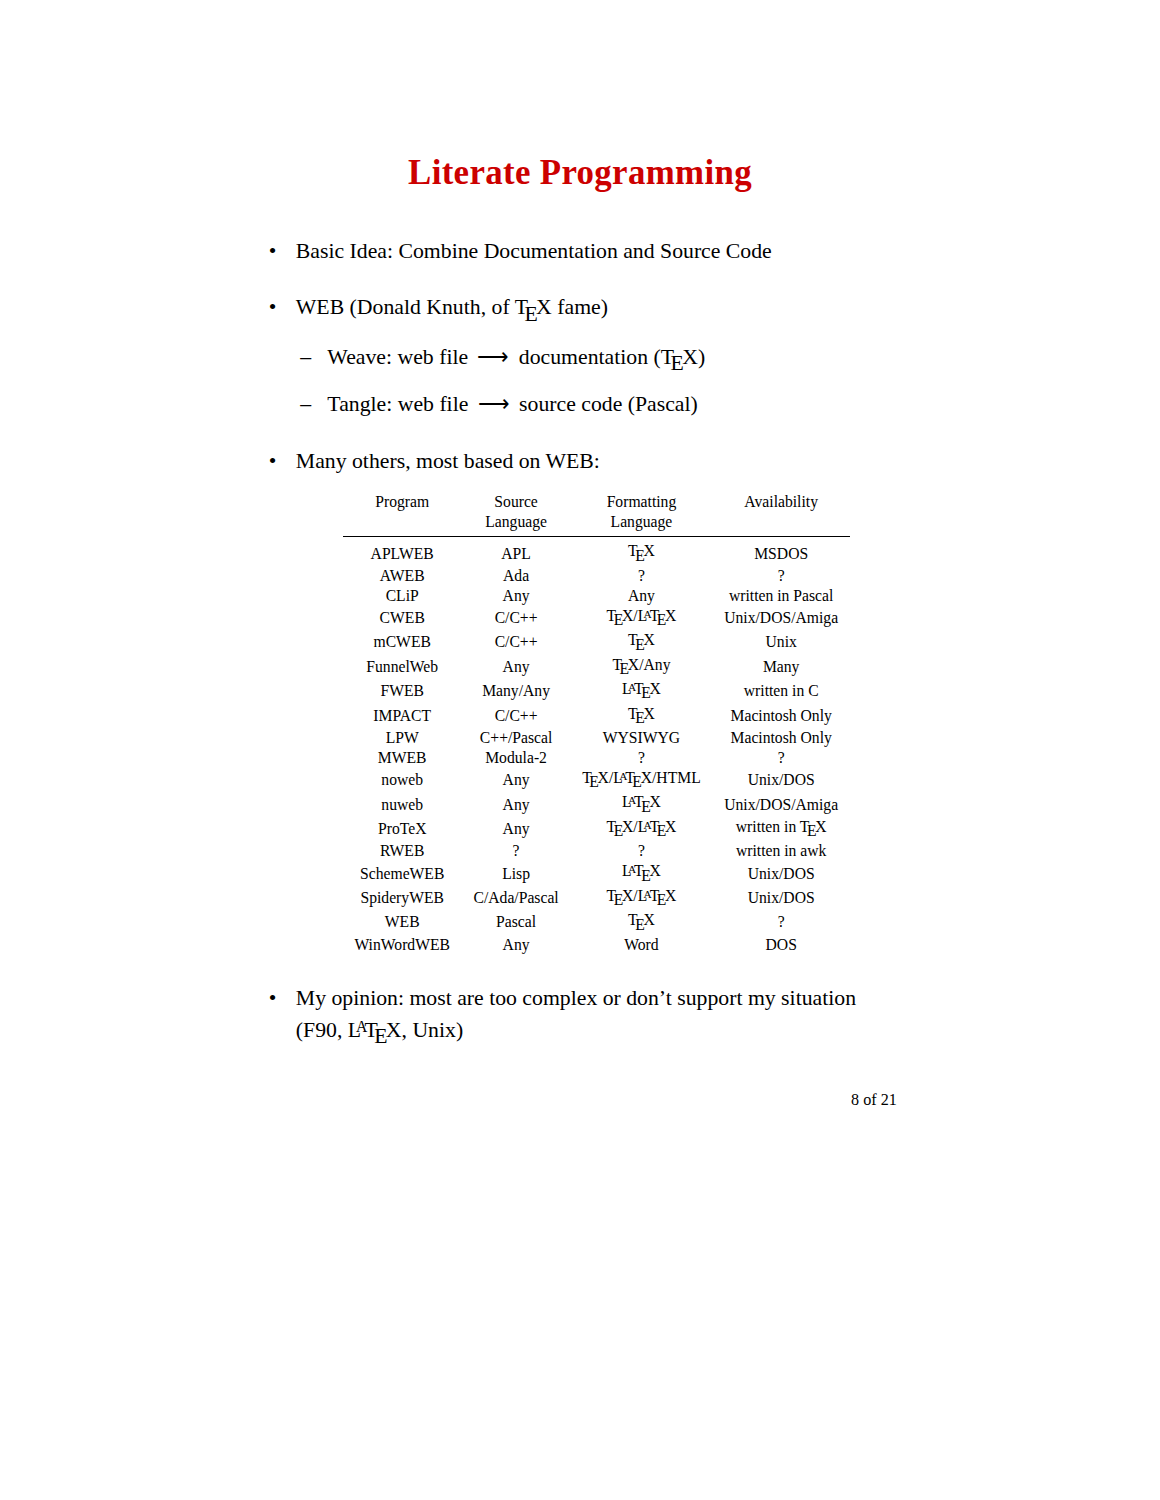Literate Programming
Basic Idea: Combine Documentation and Source Code
WEB (Donald Knuth, of TEX fame)
Weave: web file ⟶ documentation (TEX)
Tangle: web file ⟶ source code (Pascal)
Many others, most based on WEB:
| Program | Source | Formatting | Availability |
| --- | --- | --- | --- |
| | Language | Language | |
| APLWEB | APL | T E X | MSDOS |
| AWEB | Ada | ? | ? |
| CLiP | Any | Any | written in Pascal |
| CWEB | C/C++ | T E X / L A T E X | Unix/DOS/Amiga |
| mCWEB | C/C++ | T E X | Unix |
| FunnelWeb | Any | T E X /Any | Many |
| FWEB | Many/Any | L A T E X | written in C |
| IMPACT | C/C++ | T E X | Macintosh Only |
| LPW | C++/Pascal | WYSIWYG | Macintosh Only |
| MWEB | Modula-2 | ? | ? |
| noweb | Any | T E X / L A T E X /HTML | Unix/DOS |
| nuweb | Any | L A T E X | Unix/DOS/Amiga |
| ProTeX | Any | T E X / L A T E X | written in T E X |
| RWEB | ? | ? | written in awk |
| SchemeWEB | Lisp | L A T E X | Unix/DOS |
| SpideryWEB | C/Ada/Pascal | T E X / L A T E X | Unix/DOS |
| WEB | Pascal | T E X | ? |
| WinWordWEB | Any | Word | DOS |
My opinion: most are too complex or don’t support my situation (F90, LATEX, Unix)
8 of 21